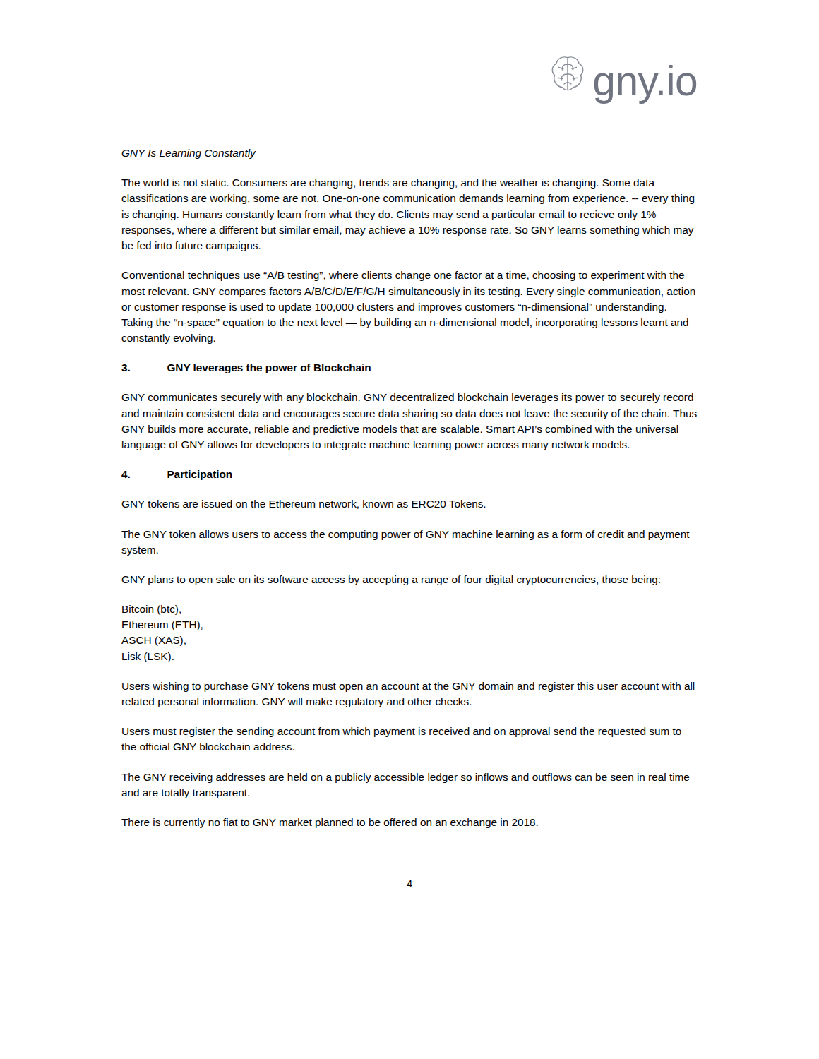gny.io
GNY Is Learning Constantly
The world is not static. Consumers are changing, trends are changing, and the weather is changing. Some data classifications are working, some are not. One-on-one communication demands learning from experience. -- every thing is changing. Humans constantly learn from what they do. Clients may send a particular email to recieve only 1% responses, where a different but similar email, may achieve a 10% response rate. So GNY learns something which may be fed into future campaigns.
Conventional techniques use “A/B testing”, where clients change one factor at a time, choosing to experiment with the most relevant. GNY compares factors A/B/C/D/E/F/G/H simultaneously in its testing. Every single communication, action or customer response is used to update 100,000 clusters and improves customers “n-dimensional” understanding. Taking the “n-space” equation to the next level — by building an n-dimensional model, incorporating lessons learnt and constantly evolving.
3. GNY leverages the power of Blockchain
GNY communicates securely with any blockchain. GNY decentralized blockchain leverages its power to securely record and maintain consistent data and encourages secure data sharing so data does not leave the security of the chain. Thus GNY builds more accurate, reliable and predictive models that are scalable. Smart API’s combined with the universal language of GNY allows for developers to integrate machine learning power across many network models.
4. Participation
GNY tokens are issued on the Ethereum network, known as ERC20 Tokens.
The GNY token allows users to access the computing power of GNY machine learning as a form of credit and payment system.
GNY plans to open sale on its software access by accepting a range of four digital cryptocurrencies, those being:
Bitcoin (btc),
Ethereum (ETH),
ASCH (XAS),
Lisk (LSK).
Users wishing to purchase GNY tokens must open an account at the GNY domain and register this user account with all related personal information. GNY will make regulatory and other checks.
Users must register the sending account from which payment is received and on approval send the requested sum to the official GNY blockchain address.
The GNY receiving addresses are held on a publicly accessible ledger so inflows and outflows can be seen in real time and are totally transparent.
There is currently no fiat to GNY market planned to be offered on an exchange in 2018.
4